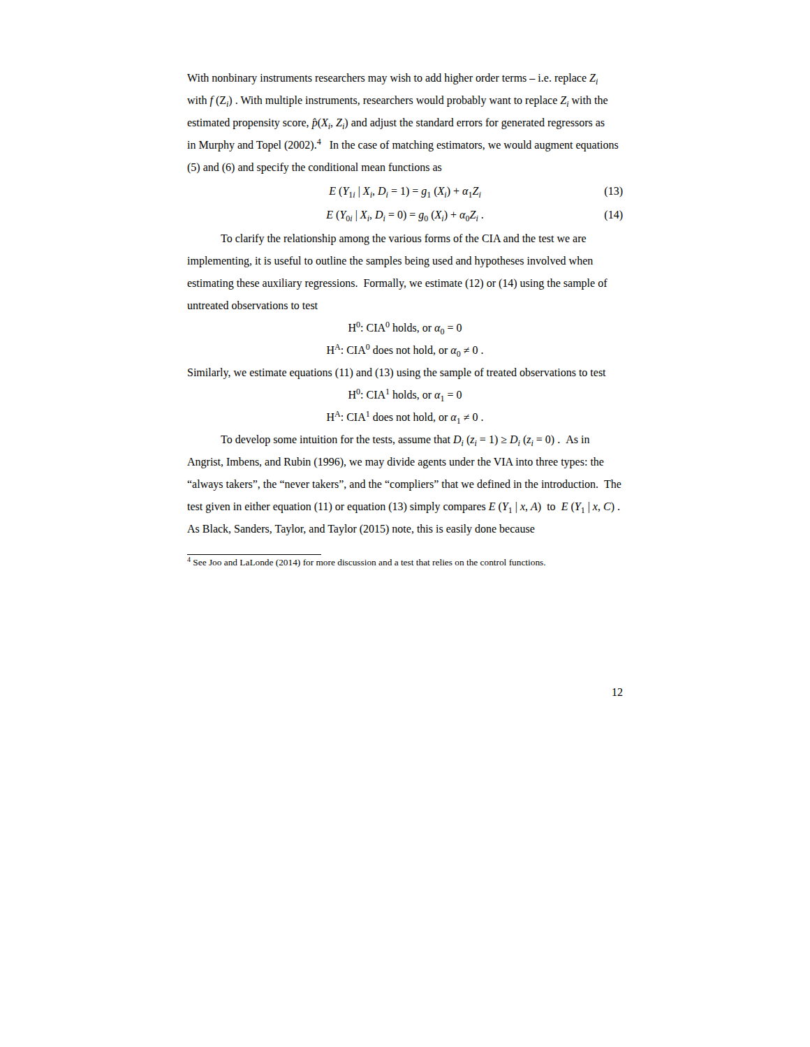With nonbinary instruments researchers may wish to add higher order terms – i.e. replace Zi
with f (Zi) . With multiple instruments, researchers would probably want to replace Zi with the
estimated propensity score, p̂(Xi, Zi) and adjust the standard errors for generated regressors as
in Murphy and Topel (2002).4 In the case of matching estimators, we would augment equations
(5) and (6) and specify the conditional mean functions as
E (Y1i | Xi, Di = 1) = g1 (Xi) + α1Zi (13) E (Y0i | Xi, Di = 0) = g0 (Xi) + α0Zi . (14)
To clarify the relationship among the various forms of the CIA and the test we are
implementing, it is useful to outline the samples being used and hypotheses involved when
estimating these auxiliary regressions. Formally, we estimate (12) or (14) using the sample of
untreated observations to test
H0: CIA0 holds, or α0 = 0
HA: CIA0 does not hold, or α0 ≠ 0 .
Similarly, we estimate equations (11) and (13) using the sample of treated observations to test
H0: CIA1 holds, or α1 = 0
HA: CIA1 does not hold, or α1 ≠ 0 .
To develop some intuition for the tests, assume that Di (zi = 1) ≥ Di (zi = 0) . As in
Angrist, Imbens, and Rubin (1996), we may divide agents under the VIA into three types: the
“always takers”, the “never takers”, and the “compliers” that we defined in the introduction. The
test given in either equation (11) or equation (13) simply compares E (Y1 | x, A) to E (Y1 | x, C) .
As Black, Sanders, Taylor, and Taylor (2015) note, this is easily done because
4 See Joo and LaLonde (2014) for more discussion and a test that relies on the control functions.
12